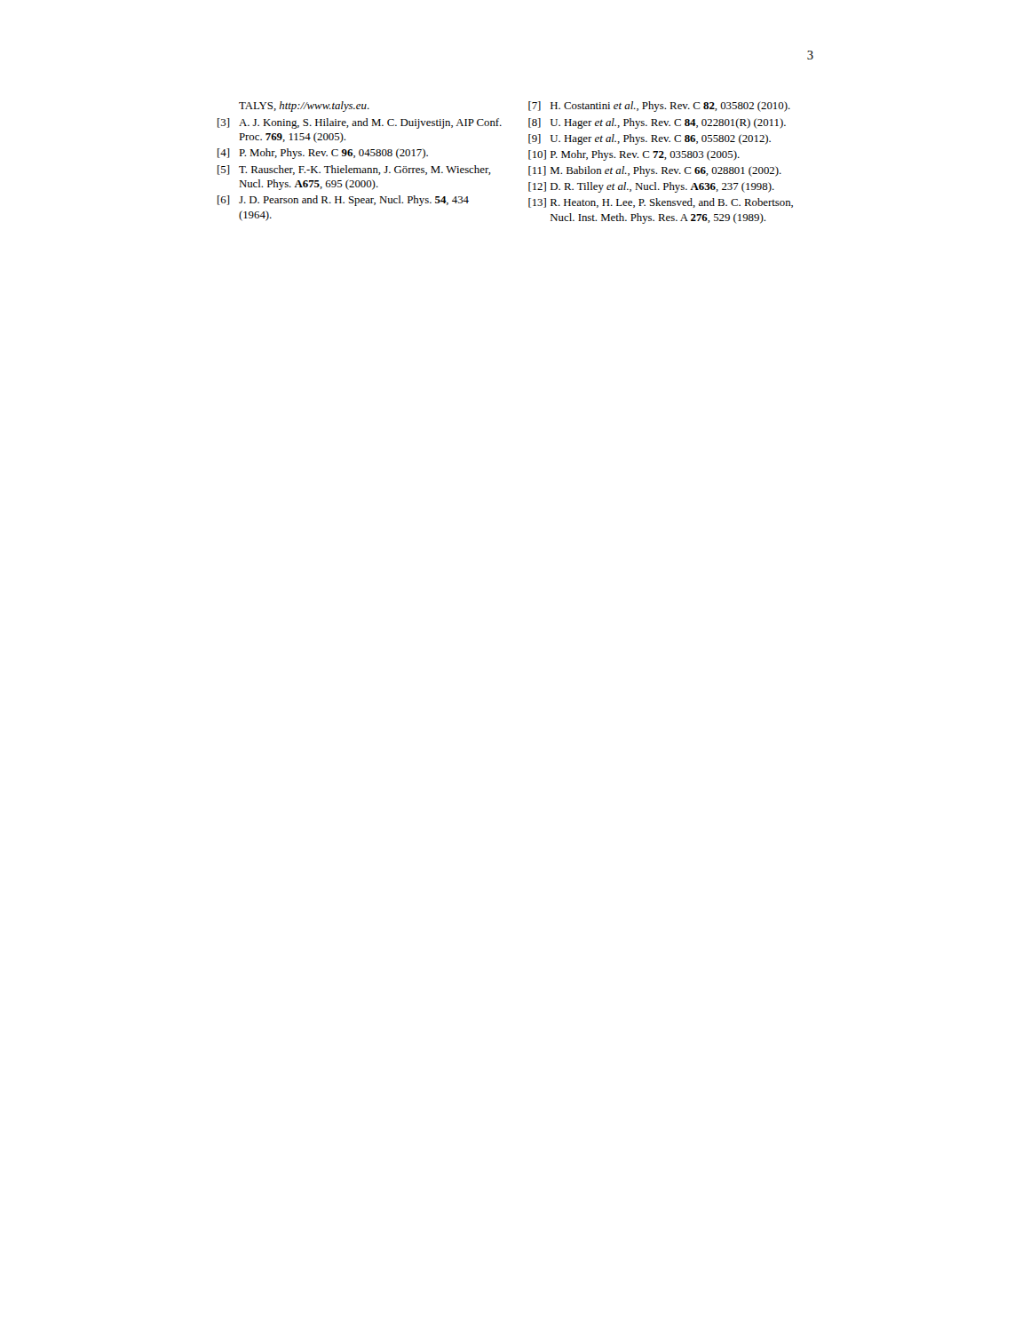3
TALYS, http://www.talys.eu.
[3] A. J. Koning, S. Hilaire, and M. C. Duijvestijn, AIP Conf. Proc. 769, 1154 (2005).
[4] P. Mohr, Phys. Rev. C 96, 045808 (2017).
[5] T. Rauscher, F.-K. Thielemann, J. Görres, M. Wiescher, Nucl. Phys. A675, 695 (2000).
[6] J. D. Pearson and R. H. Spear, Nucl. Phys. 54, 434 (1964).
[7] H. Costantini et al., Phys. Rev. C 82, 035802 (2010).
[8] U. Hager et al., Phys. Rev. C 84, 022801(R) (2011).
[9] U. Hager et al., Phys. Rev. C 86, 055802 (2012).
[10] P. Mohr, Phys. Rev. C 72, 035803 (2005).
[11] M. Babilon et al., Phys. Rev. C 66, 028801 (2002).
[12] D. R. Tilley et al., Nucl. Phys. A636, 237 (1998).
[13] R. Heaton, H. Lee, P. Skensved, and B. C. Robertson, Nucl. Inst. Meth. Phys. Res. A 276, 529 (1989).